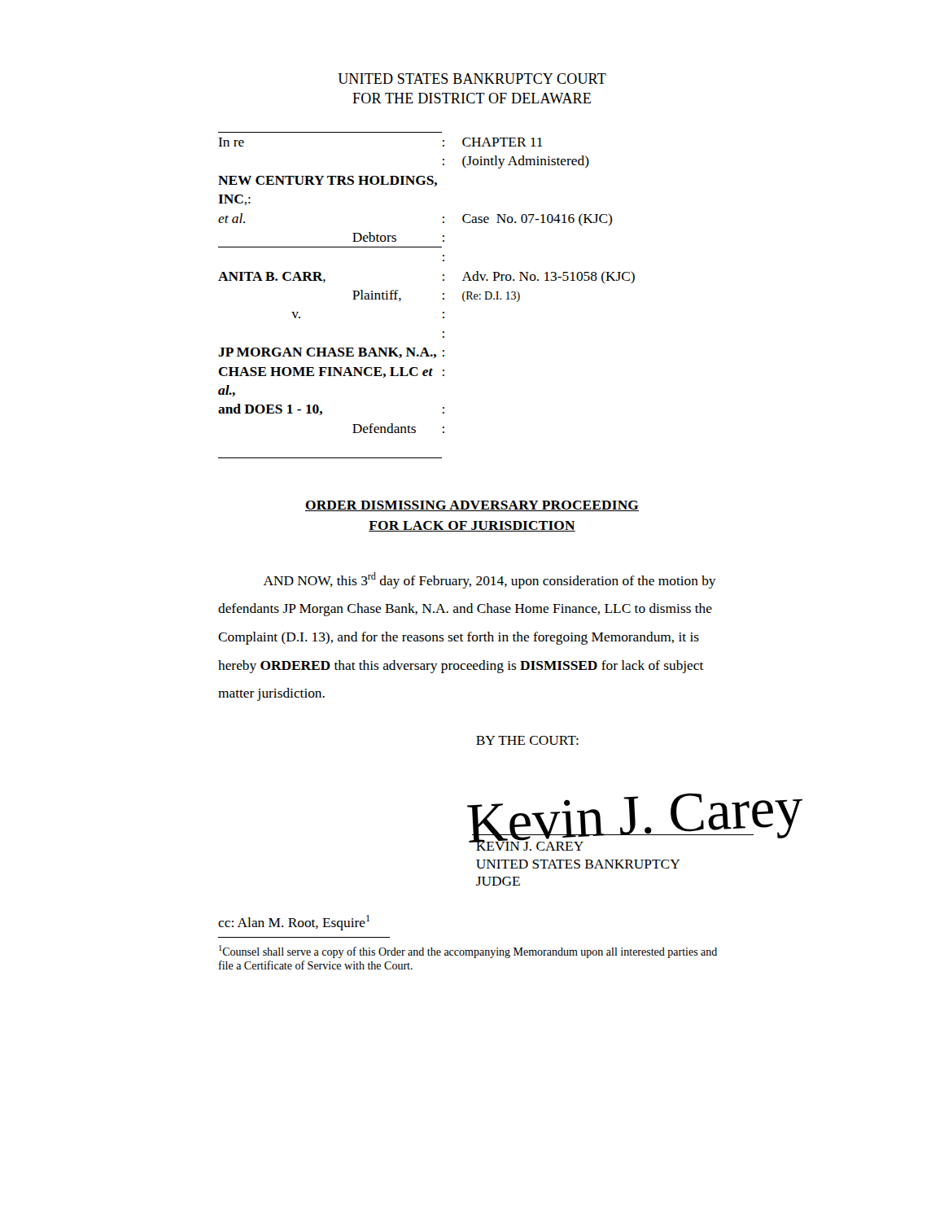UNITED STATES BANKRUPTCY COURT
FOR THE DISTRICT OF DELAWARE
| In re | : | CHAPTER 11 |
| | : | (Jointly Administered) |
| NEW CENTURY TRS HOLDINGS, INC ,: | | |
| et al. | : | Case No. 07-10416 (KJC) |
| Debtors | : | |
| | : | |
| ANITA B. CARR , | : | Adv. Pro. No. 13-51058 (KJC) |
| Plaintiff, | : | (Re: D.I. 13) |
| v. | : | |
| | : | |
| JP MORGAN CHASE BANK, N.A., | : | |
| CHASE HOME FINANCE, LLC et al., | : | |
| and DOES 1 - 10, | : | |
| Defendants | : | |
ORDER DISMISSING ADVERSARY PROCEEDING
FOR LACK OF JURISDICTION
AND NOW, this 3rd day of February, 2014, upon consideration of the motion by defendants JP Morgan Chase Bank, N.A. and Chase Home Finance, LLC to dismiss the Complaint (D.I. 13), and for the reasons set forth in the foregoing Memorandum, it is hereby ORDERED that this adversary proceeding is DISMISSED for lack of subject matter jurisdiction.
BY THE COURT:
Kevin J. Carey
KEVIN J. CAREY
UNITED STATES BANKRUPTCY JUDGE
cc: Alan M. Root, Esquire1
1Counsel shall serve a copy of this Order and the accompanying Memorandum upon all interested parties and file a Certificate of Service with the Court.